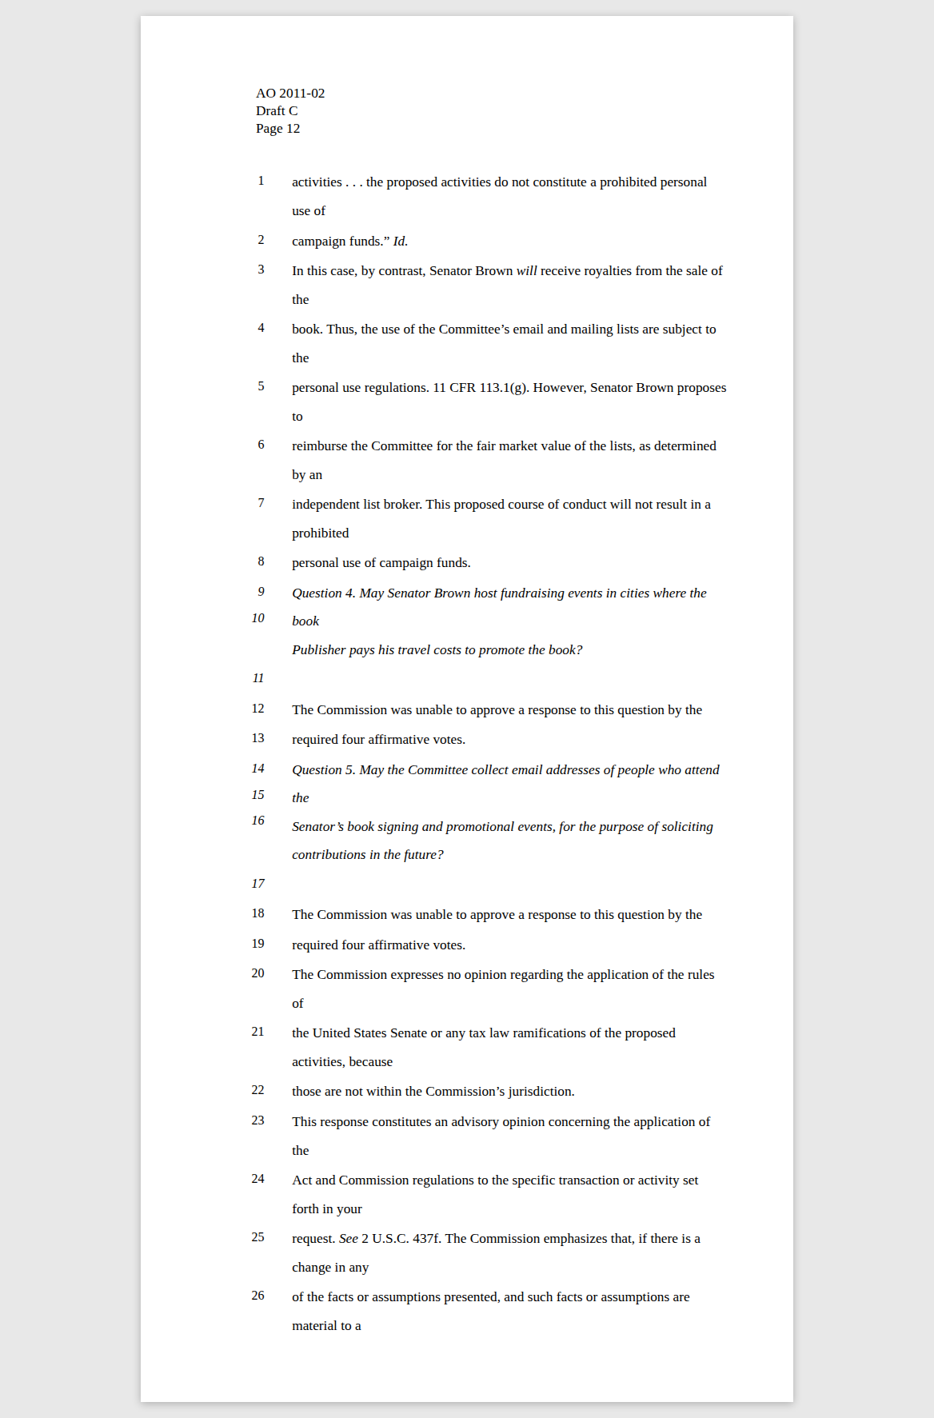AO 2011-02
Draft C
Page 12
| 1 | activities . . . the proposed activities do not constitute a prohibited personal use of |
| 2 | campaign funds.” Id. |
| 3 | In this case, by contrast, Senator Brown will receive royalties from the sale of the |
| 4 | book. Thus, the use of the Committee’s email and mailing lists are subject to the |
| 5 | personal use regulations. 11 CFR 113.1(g). However, Senator Brown proposes to |
| 6 | reimburse the Committee for the fair market value of the lists, as determined by an |
| 7 | independent list broker. This proposed course of conduct will not result in a prohibited |
| 8 | personal use of campaign funds. |
| 9 10 | Question 4. May Senator Brown host fundraising events in cities where the book Publisher pays his travel costs to promote the book? |
| 11 | |
| 12 | The Commission was unable to approve a response to this question by the |
| 13 | required four affirmative votes. |
| 14 15 16 | Question 5. May the Committee collect email addresses of people who attend the Senator’s book signing and promotional events, for the purpose of soliciting contributions in the future? |
| 17 | |
| 18 | The Commission was unable to approve a response to this question by the |
| 19 | required four affirmative votes. |
| 20 | The Commission expresses no opinion regarding the application of the rules of |
| 21 | the United States Senate or any tax law ramifications of the proposed activities, because |
| 22 | those are not within the Commission’s jurisdiction. |
| 23 | This response constitutes an advisory opinion concerning the application of the |
| 24 | Act and Commission regulations to the specific transaction or activity set forth in your |
| 25 | request. See 2 U.S.C. 437f. The Commission emphasizes that, if there is a change in any |
| 26 | of the facts or assumptions presented, and such facts or assumptions are material to a |